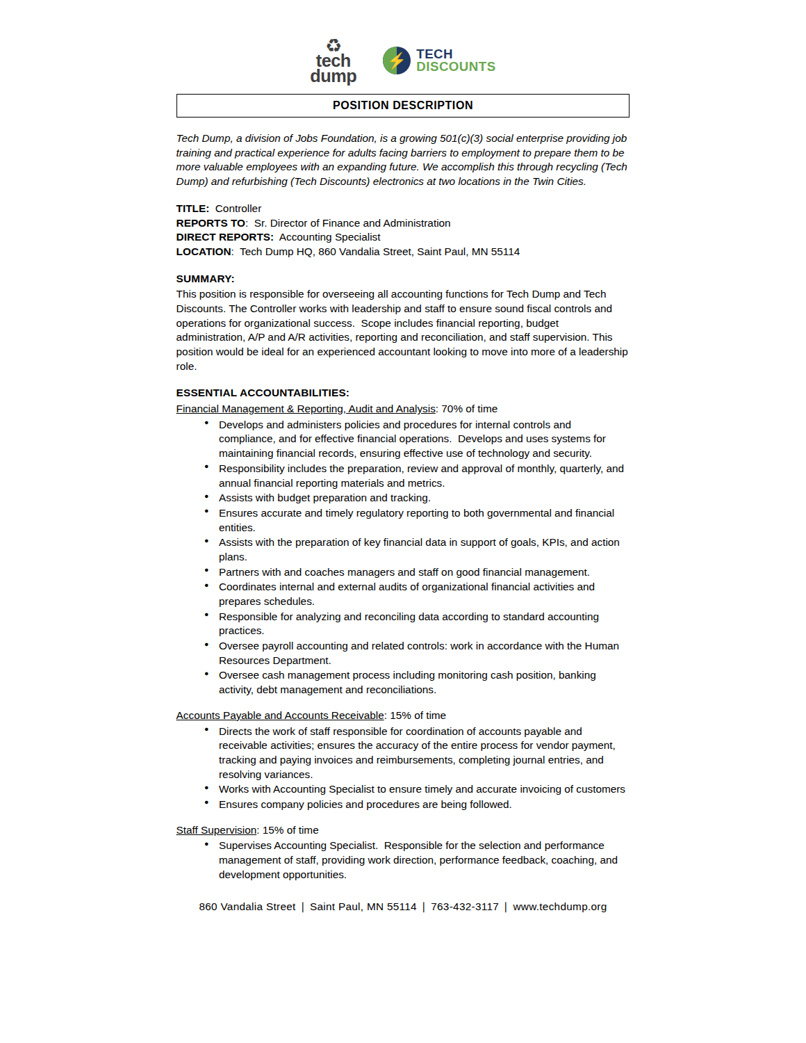♻ tech dump
TECH DISCOUNTS
POSITION DESCRIPTION
Tech Dump, a division of Jobs Foundation, is a growing 501(c)(3) social enterprise providing job training and practical experience for adults facing barriers to employment to prepare them to be more valuable employees with an expanding future. We accomplish this through recycling (Tech Dump) and refurbishing (Tech Discounts) electronics at two locations in the Twin Cities.
TITLE: Controller
REPORTS TO: Sr. Director of Finance and Administration
DIRECT REPORTS: Accounting Specialist
LOCATION: Tech Dump HQ, 860 Vandalia Street, Saint Paul, MN 55114
SUMMARY:
This position is responsible for overseeing all accounting functions for Tech Dump and Tech Discounts. The Controller works with leadership and staff to ensure sound fiscal controls and operations for organizational success. Scope includes financial reporting, budget administration, A/P and A/R activities, reporting and reconciliation, and staff supervision. This position would be ideal for an experienced accountant looking to move into more of a leadership role.
ESSENTIAL ACCOUNTABILITIES:
Financial Management & Reporting, Audit and Analysis: 70% of time
Develops and administers policies and procedures for internal controls and compliance, and for effective financial operations. Develops and uses systems for maintaining financial records, ensuring effective use of technology and security.
Responsibility includes the preparation, review and approval of monthly, quarterly, and annual financial reporting materials and metrics.
Assists with budget preparation and tracking.
Ensures accurate and timely regulatory reporting to both governmental and financial entities.
Assists with the preparation of key financial data in support of goals, KPIs, and action plans.
Partners with and coaches managers and staff on good financial management.
Coordinates internal and external audits of organizational financial activities and prepares schedules.
Responsible for analyzing and reconciling data according to standard accounting practices.
Oversee payroll accounting and related controls: work in accordance with the Human Resources Department.
Oversee cash management process including monitoring cash position, banking activity, debt management and reconciliations.
Accounts Payable and Accounts Receivable: 15% of time
Directs the work of staff responsible for coordination of accounts payable and receivable activities; ensures the accuracy of the entire process for vendor payment, tracking and paying invoices and reimbursements, completing journal entries, and resolving variances.
Works with Accounting Specialist to ensure timely and accurate invoicing of customers
Ensures company policies and procedures are being followed.
Staff Supervision: 15% of time
Supervises Accounting Specialist. Responsible for the selection and performance management of staff, providing work direction, performance feedback, coaching, and development opportunities.
860 Vandalia Street∣Saint Paul, MN 55114∣763-432-3117∣www.techdump.org